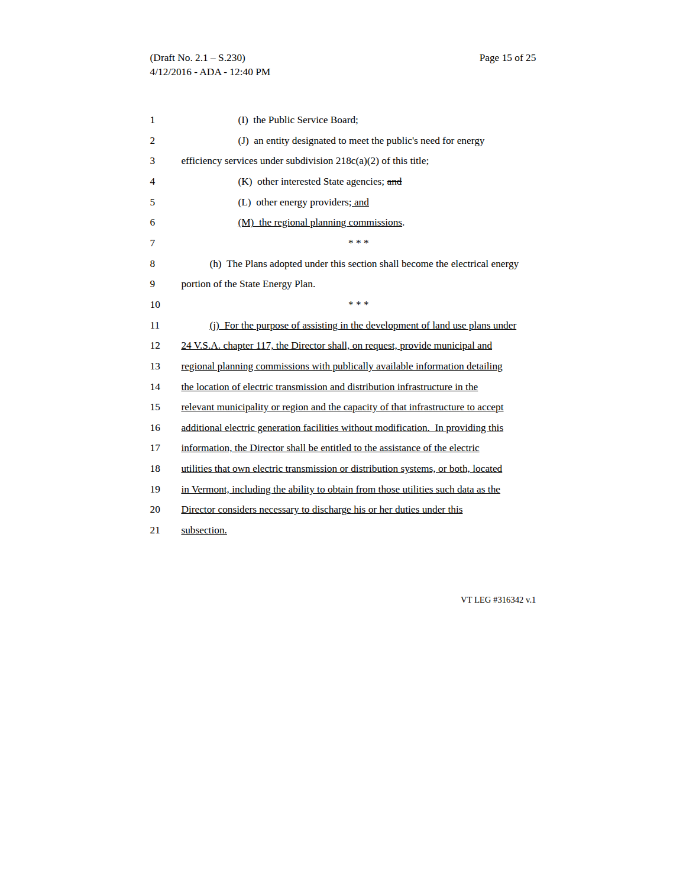(Draft No. 2.1 – S.230)
4/12/2016 - ADA - 12:40 PM
Page 15 of 25
| 1 | (I) the Public Service Board; |
| 2 | (J) an entity designated to meet the public's need for energy |
| 3 | efficiency services under subdivision 218c(a)(2) of this title; |
| 4 | (K) other interested State agencies; and |
| 5 | (L) other energy providers ; and |
| 6 | (M) the regional planning commissions . |
| 7 | * * * |
| 8 | (h) The Plans adopted under this section shall become the electrical energy |
| 9 | portion of the State Energy Plan. |
| 10 | * * * |
| 11 | (j) For the purpose of assisting in the development of land use plans under |
| 12 | 24 V.S.A. chapter 117, the Director shall, on request, provide municipal and |
| 13 | regional planning commissions with publically available information detailing |
| 14 | the location of electric transmission and distribution infrastructure in the |
| 15 | relevant municipality or region and the capacity of that infrastructure to accept |
| 16 | additional electric generation facilities without modification. In providing this |
| 17 | information, the Director shall be entitled to the assistance of the electric |
| 18 | utilities that own electric transmission or distribution systems, or both, located |
| 19 | in Vermont, including the ability to obtain from those utilities such data as the |
| 20 | Director considers necessary to discharge his or her duties under this |
| 21 | subsection. |
VT LEG #316342 v.1